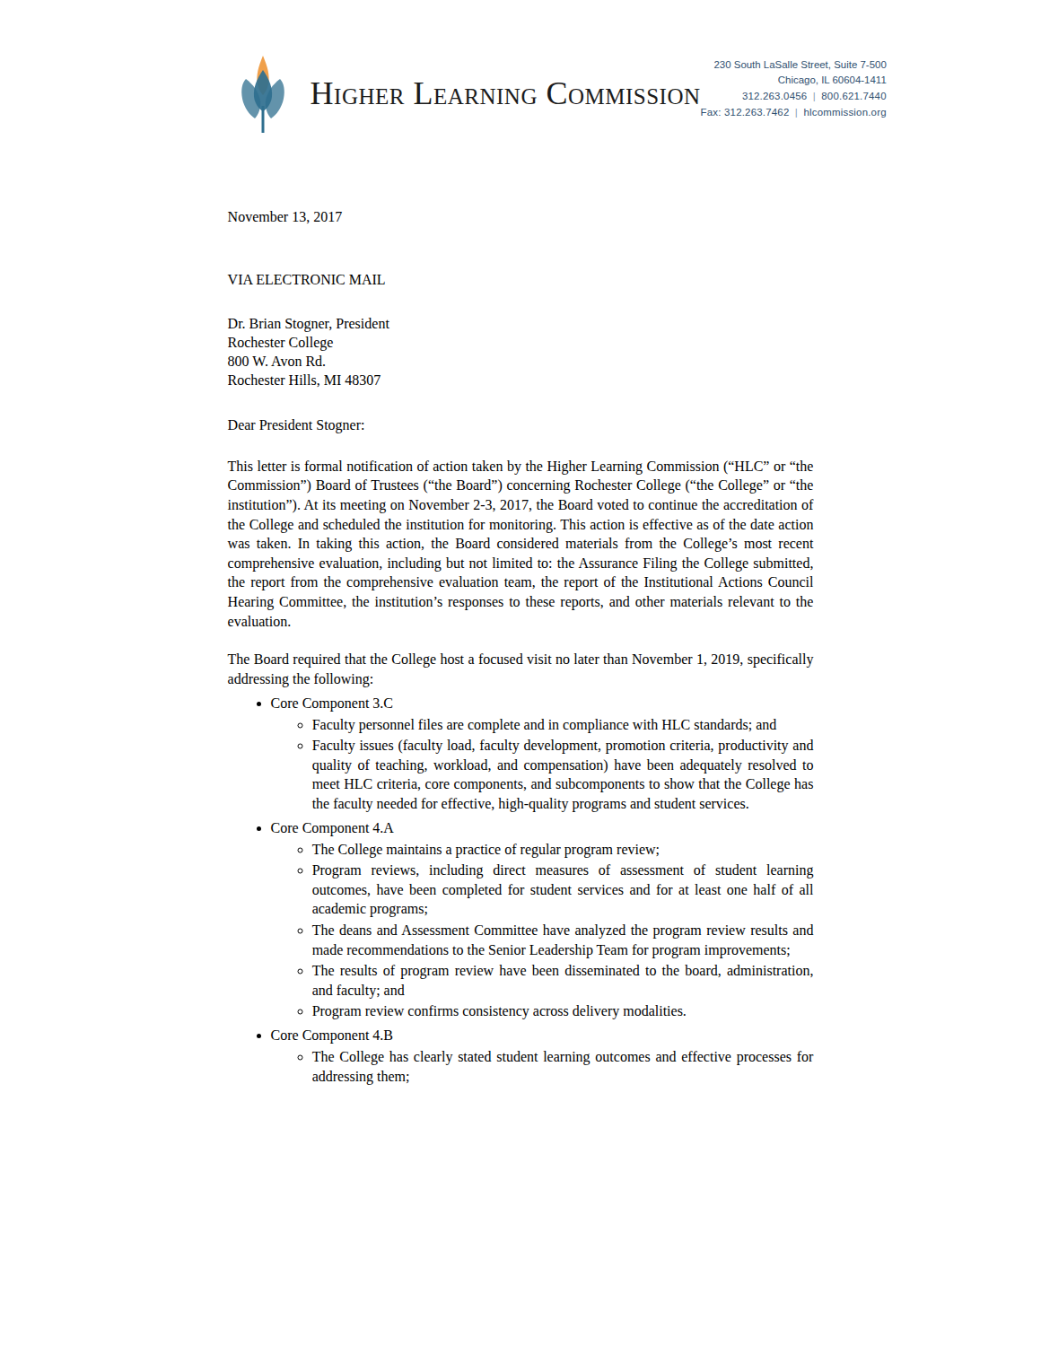Higher Learning Commission
230 South LaSalle Street, Suite 7-500
Chicago, IL 60604-1411
312.263.0456 | 800.621.7440
Fax: 312.263.7462 | hlcommission.org
November 13, 2017
VIA ELECTRONIC MAIL
Dr. Brian Stogner, President
Rochester College
800 W. Avon Rd.
Rochester Hills, MI 48307
Dear President Stogner:
This letter is formal notification of action taken by the Higher Learning Commission (“HLC” or “the Commission”) Board of Trustees (“the Board”) concerning Rochester College (“the College” or “the institution”). At its meeting on November 2-3, 2017, the Board voted to continue the accreditation of the College and scheduled the institution for monitoring. This action is effective as of the date action was taken. In taking this action, the Board considered materials from the College’s most recent comprehensive evaluation, including but not limited to: the Assurance Filing the College submitted, the report from the comprehensive evaluation team, the report of the Institutional Actions Council Hearing Committee, the institution’s responses to these reports, and other materials relevant to the evaluation.
The Board required that the College host a focused visit no later than November 1, 2019, specifically addressing the following:
Core Component 3.C
Faculty personnel files are complete and in compliance with HLC standards; and
Faculty issues (faculty load, faculty development, promotion criteria, productivity and quality of teaching, workload, and compensation) have been adequately resolved to meet HLC criteria, core components, and subcomponents to show that the College has the faculty needed for effective, high-quality programs and student services.
Core Component 4.A
The College maintains a practice of regular program review;
Program reviews, including direct measures of assessment of student learning outcomes, have been completed for student services and for at least one half of all academic programs;
The deans and Assessment Committee have analyzed the program review results and made recommendations to the Senior Leadership Team for program improvements;
The results of program review have been disseminated to the board, administration, and faculty; and
Program review confirms consistency across delivery modalities.
Core Component 4.B
The College has clearly stated student learning outcomes and effective processes for addressing them;